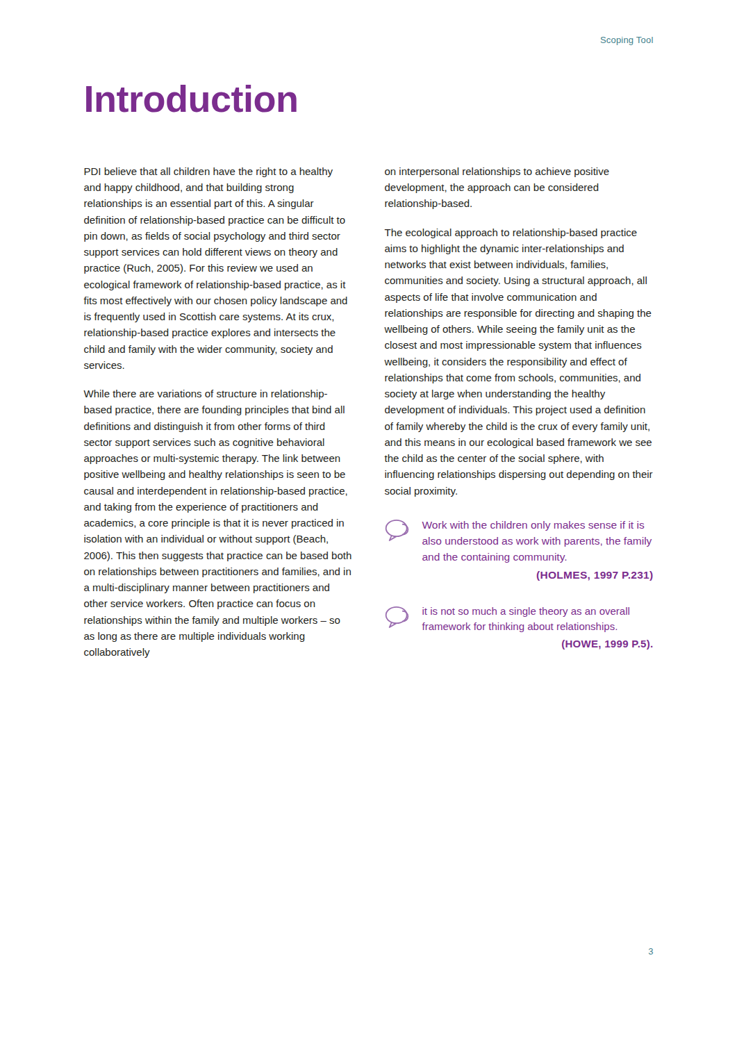Scoping Tool
Introduction
PDI believe that all children have the right to a healthy and happy childhood, and that building strong relationships is an essential part of this. A singular definition of relationship-based practice can be difficult to pin down, as fields of social psychology and third sector support services can hold different views on theory and practice (Ruch, 2005). For this review we used an ecological framework of relationship-based practice, as it fits most effectively with our chosen policy landscape and is frequently used in Scottish care systems. At its crux, relationship-based practice explores and intersects the child and family with the wider community, society and services.
While there are variations of structure in relationship-based practice, there are founding principles that bind all definitions and distinguish it from other forms of third sector support services such as cognitive behavioral approaches or multi-systemic therapy. The link between positive wellbeing and healthy relationships is seen to be causal and interdependent in relationship-based practice, and taking from the experience of practitioners and academics, a core principle is that it is never practiced in isolation with an individual or without support (Beach, 2006). This then suggests that practice can be based both on relationships between practitioners and families, and in a multi-disciplinary manner between practitioners and other service workers. Often practice can focus on relationships within the family and multiple workers – so as long as there are multiple individuals working collaboratively
on interpersonal relationships to achieve positive development, the approach can be considered relationship-based.
The ecological approach to relationship-based practice aims to highlight the dynamic inter-relationships and networks that exist between individuals, families, communities and society. Using a structural approach, all aspects of life that involve communication and relationships are responsible for directing and shaping the wellbeing of others. While seeing the family unit as the closest and most impressionable system that influences wellbeing, it considers the responsibility and effect of relationships that come from schools, communities, and society at large when understanding the healthy development of individuals. This project used a definition of family whereby the child is the crux of every family unit, and this means in our ecological based framework we see the child as the center of the social sphere, with influencing relationships dispersing out depending on their social proximity.
Work with the children only makes sense if it is also understood as work with parents, the family and the containing community. (HOLMES, 1997 P.231)
it is not so much a single theory as an overall framework for thinking about relationships. (HOWE, 1999 P.5).
3